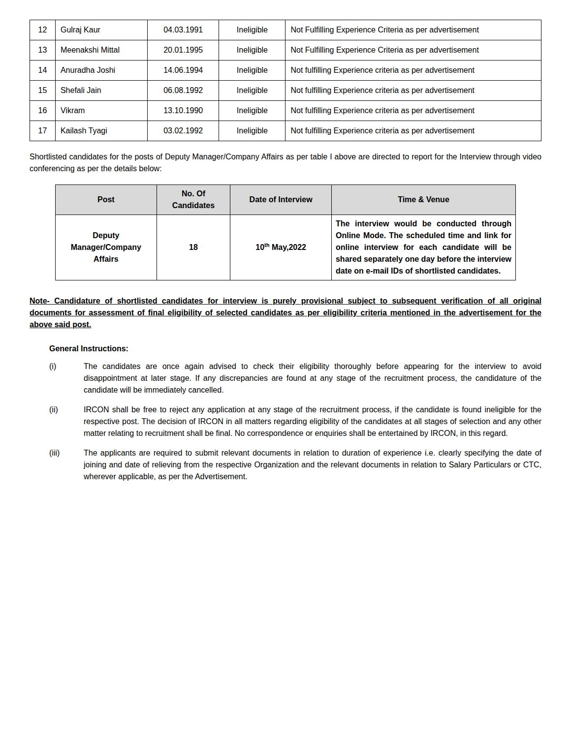| 12 | Gulraj Kaur | 04.03.1991 | Ineligible | Not Fulfilling Experience Criteria as per advertisement |
| 13 | Meenakshi Mittal | 20.01.1995 | Ineligible | Not Fulfilling Experience Criteria as per advertisement |
| 14 | Anuradha Joshi | 14.06.1994 | Ineligible | Not fulfilling Experience criteria as per advertisement |
| 15 | Shefali Jain | 06.08.1992 | Ineligible | Not fulfilling Experience criteria as per advertisement |
| 16 | Vikram | 13.10.1990 | Ineligible | Not fulfilling Experience criteria as per advertisement |
| 17 | Kailash Tyagi | 03.02.1992 | Ineligible | Not fulfilling Experience criteria as per advertisement |
Shortlisted candidates for the posts of Deputy Manager/Company Affairs as per table I above are directed to report for the Interview through video conferencing as per the details below:
| Post | No. Of Candidates | Date of Interview | Time & Venue |
| --- | --- | --- | --- |
| Deputy Manager/Company Affairs | 18 | 10 th May,2022 | The interview would be conducted through Online Mode. The scheduled time and link for online interview for each candidate will be shared separately one day before the interview date on e-mail IDs of shortlisted candidates. |
Note- Candidature of shortlisted candidates for interview is purely provisional subject to subsequent verification of all original documents for assessment of final eligibility of selected candidates as per eligibility criteria mentioned in the advertisement for the above said post.
General Instructions:
(i) The candidates are once again advised to check their eligibility thoroughly before appearing for the interview to avoid disappointment at later stage. If any discrepancies are found at any stage of the recruitment process, the candidature of the candidate will be immediately cancelled.
(ii) IRCON shall be free to reject any application at any stage of the recruitment process, if the candidate is found ineligible for the respective post. The decision of IRCON in all matters regarding eligibility of the candidates at all stages of selection and any other matter relating to recruitment shall be final. No correspondence or enquiries shall be entertained by IRCON, in this regard.
(iii) The applicants are required to submit relevant documents in relation to duration of experience i.e. clearly specifying the date of joining and date of relieving from the respective Organization and the relevant documents in relation to Salary Particulars or CTC, wherever applicable, as per the Advertisement.